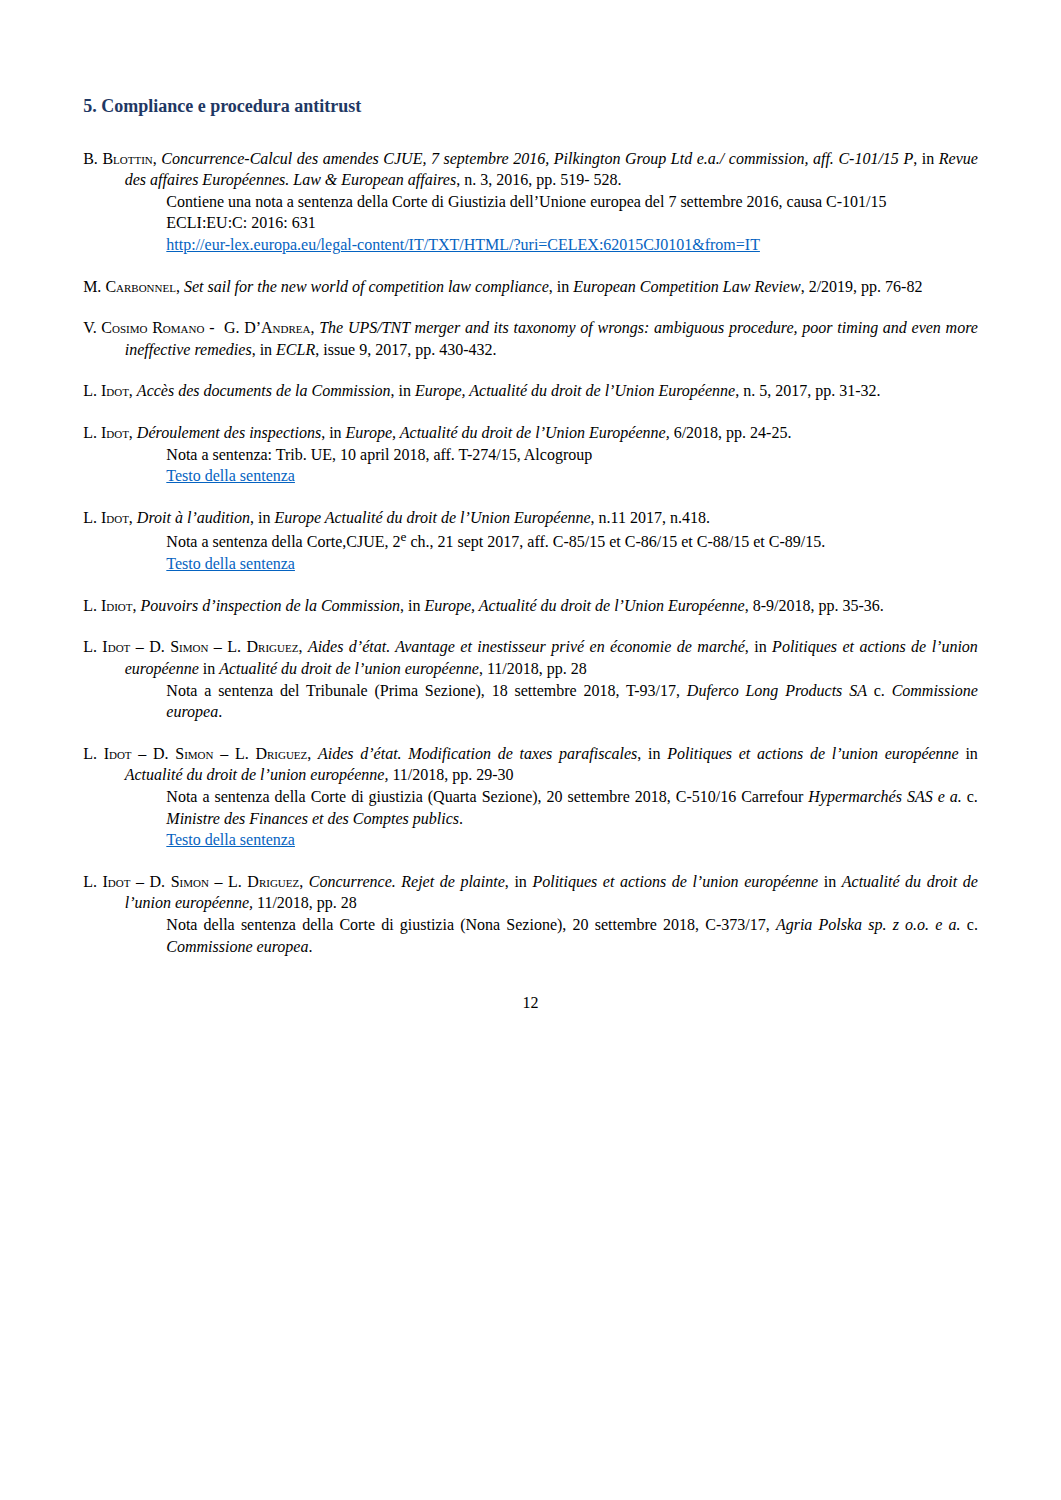5. Compliance e procedura antitrust
B. Blottin, Concurrence-Calcul des amendes CJUE, 7 septembre 2016, Pilkington Group Ltd e.a./ commission, aff. C-101/15 P, in Revue des affaires Européennes. Law & European affaires, n. 3, 2016, pp. 519- 528. Contiene una nota a sentenza della Corte di Giustizia dell’Unione europea del 7 settembre 2016, causa C-101/15
ECLI:EU:C: 2016: 631
http://eur-lex.europa.eu/legal-content/IT/TXT/HTML/?uri=CELEX:62015CJ0101&from=IT
M. Carbonnel, Set sail for the new world of competition law compliance, in European Competition Law Review, 2/2019, pp. 76-82
V. Cosimo Romano - G. D’Andrea, The UPS/TNT merger and its taxonomy of wrongs: ambiguous procedure, poor timing and even more ineffective remedies, in ECLR, issue 9, 2017, pp. 430-432.
L. Idot, Accès des documents de la Commission, in Europe, Actualité du droit de l’Union Européenne, n. 5, 2017, pp. 31-32.
L. Idot, Déroulement des inspections, in Europe, Actualité du droit de l’Union Européenne, 6/2018, pp. 24-25. Nota a sentenza: Trib. UE, 10 april 2018, aff. T-274/15, Alcogroup
Testo della sentenza
L. Idot, Droit à l’audition, in Europe Actualité du droit de l’Union Européenne, n.11 2017, n.418. Nota a sentenza della Corte,CJUE, 2e ch., 21 sept 2017, aff. C-85/15 et C-86/15 et C-88/15 et C-89/15.
Testo della sentenza
L. Idiot, Pouvoirs d’inspection de la Commission, in Europe, Actualité du droit de l’Union Européenne, 8-9/2018, pp. 35-36.
L. Idot – D. Simon – L. Driguez, Aides d’état. Avantage et inestisseur privé en économie de marché, in Politiques et actions de l’union européenne in Actualité du droit de l’union européenne, 11/2018, pp. 28 Nota a sentenza del Tribunale (Prima Sezione), 18 settembre 2018, T-93/17, Duferco Long Products SA c. Commissione europea.
L. Idot – D. Simon – L. Driguez, Aides d’état. Modification de taxes parafiscales, in Politiques et actions de l’union européenne in Actualité du droit de l’union européenne, 11/2018, pp. 29-30 Nota a sentenza della Corte di giustizia (Quarta Sezione), 20 settembre 2018, C-510/16 Carrefour Hypermarchés SAS e a. c. Ministre des Finances et des Comptes publics.
Testo della sentenza
L. Idot – D. Simon – L. Driguez, Concurrence. Rejet de plainte, in Politiques et actions de l’union européenne in Actualité du droit de l’union européenne, 11/2018, pp. 28 Nota della sentenza della Corte di giustizia (Nona Sezione), 20 settembre 2018, C-373/17, Agria Polska sp. z o.o. e a. c. Commissione europea.
12